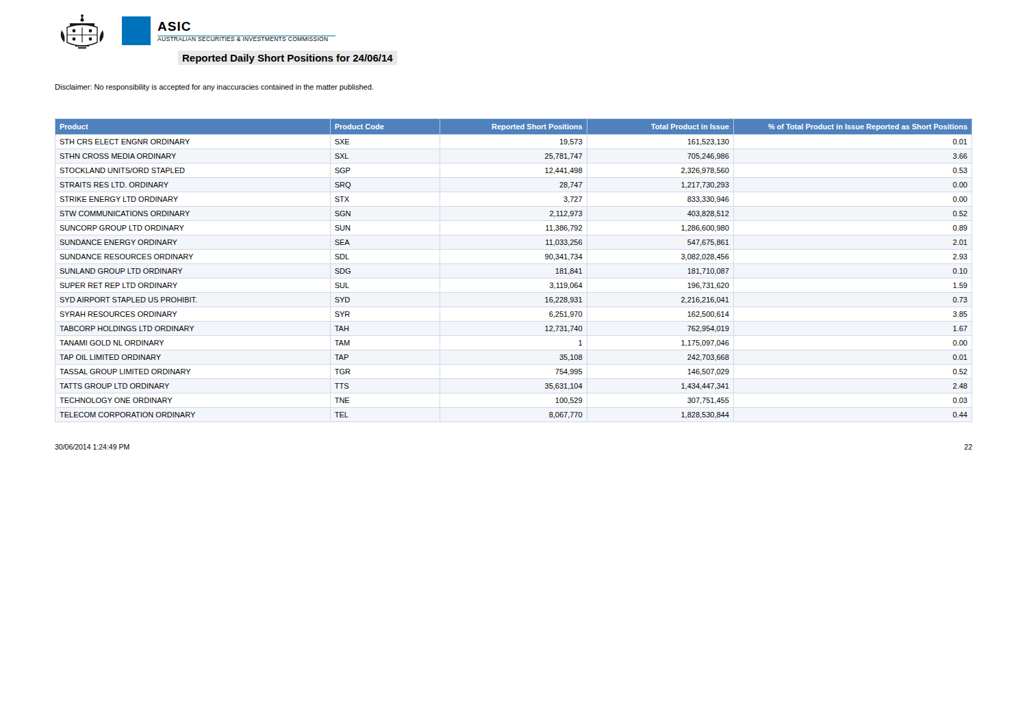ASIC
Australian Securities & Investments Commission
Reported Daily Short Positions for 24/06/14
Disclaimer: No responsibility is accepted for any inaccuracies contained in the matter published.
| Product | Product Code | Reported Short Positions | Total Product in Issue | % of Total Product in Issue Reported as Short Positions |
| --- | --- | --- | --- | --- |
| STH CRS ELECT ENGNR ORDINARY | SXE | 19,573 | 161,523,130 | 0.01 |
| STHN CROSS MEDIA ORDINARY | SXL | 25,781,747 | 705,246,986 | 3.66 |
| STOCKLAND UNITS/ORD STAPLED | SGP | 12,441,498 | 2,326,978,560 | 0.53 |
| STRAITS RES LTD. ORDINARY | SRQ | 28,747 | 1,217,730,293 | 0.00 |
| STRIKE ENERGY LTD ORDINARY | STX | 3,727 | 833,330,946 | 0.00 |
| STW COMMUNICATIONS ORDINARY | SGN | 2,112,973 | 403,828,512 | 0.52 |
| SUNCORP GROUP LTD ORDINARY | SUN | 11,386,792 | 1,286,600,980 | 0.89 |
| SUNDANCE ENERGY ORDINARY | SEA | 11,033,256 | 547,675,861 | 2.01 |
| SUNDANCE RESOURCES ORDINARY | SDL | 90,341,734 | 3,082,028,456 | 2.93 |
| SUNLAND GROUP LTD ORDINARY | SDG | 181,841 | 181,710,087 | 0.10 |
| SUPER RET REP LTD ORDINARY | SUL | 3,119,064 | 196,731,620 | 1.59 |
| SYD AIRPORT STAPLED US PROHIBIT. | SYD | 16,228,931 | 2,216,216,041 | 0.73 |
| SYRAH RESOURCES ORDINARY | SYR | 6,251,970 | 162,500,614 | 3.85 |
| TABCORP HOLDINGS LTD ORDINARY | TAH | 12,731,740 | 762,954,019 | 1.67 |
| TANAMI GOLD NL ORDINARY | TAM | 1 | 1,175,097,046 | 0.00 |
| TAP OIL LIMITED ORDINARY | TAP | 35,108 | 242,703,668 | 0.01 |
| TASSAL GROUP LIMITED ORDINARY | TGR | 754,995 | 146,507,029 | 0.52 |
| TATTS GROUP LTD ORDINARY | TTS | 35,631,104 | 1,434,447,341 | 2.48 |
| TECHNOLOGY ONE ORDINARY | TNE | 100,529 | 307,751,455 | 0.03 |
| TELECOM CORPORATION ORDINARY | TEL | 8,067,770 | 1,828,530,844 | 0.44 |
30/06/2014 1:24:49 PM
22